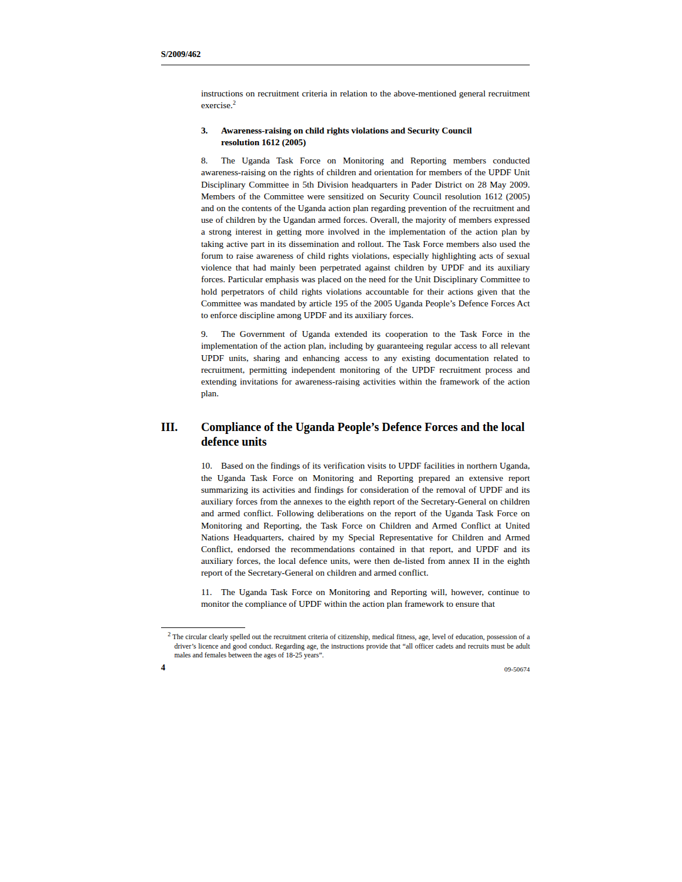S/2009/462
instructions on recruitment criteria in relation to the above-mentioned general recruitment exercise.2
3. Awareness-raising on child rights violations and Security Council
resolution 1612 (2005)
8. The Uganda Task Force on Monitoring and Reporting members conducted awareness-raising on the rights of children and orientation for members of the UPDF Unit Disciplinary Committee in 5th Division headquarters in Pader District on 28 May 2009. Members of the Committee were sensitized on Security Council resolution 1612 (2005) and on the contents of the Uganda action plan regarding prevention of the recruitment and use of children by the Ugandan armed forces. Overall, the majority of members expressed a strong interest in getting more involved in the implementation of the action plan by taking active part in its dissemination and rollout. The Task Force members also used the forum to raise awareness of child rights violations, especially highlighting acts of sexual violence that had mainly been perpetrated against children by UPDF and its auxiliary forces. Particular emphasis was placed on the need for the Unit Disciplinary Committee to hold perpetrators of child rights violations accountable for their actions given that the Committee was mandated by article 195 of the 2005 Uganda People’s Defence Forces Act to enforce discipline among UPDF and its auxiliary forces.
9. The Government of Uganda extended its cooperation to the Task Force in the implementation of the action plan, including by guaranteeing regular access to all relevant UPDF units, sharing and enhancing access to any existing documentation related to recruitment, permitting independent monitoring of the UPDF recruitment process and extending invitations for awareness-raising activities within the framework of the action plan.
III. Compliance of the Uganda People’s Defence Forces and the local defence units
10. Based on the findings of its verification visits to UPDF facilities in northern Uganda, the Uganda Task Force on Monitoring and Reporting prepared an extensive report summarizing its activities and findings for consideration of the removal of UPDF and its auxiliary forces from the annexes to the eighth report of the Secretary-General on children and armed conflict. Following deliberations on the report of the Uganda Task Force on Monitoring and Reporting, the Task Force on Children and Armed Conflict at United Nations Headquarters, chaired by my Special Representative for Children and Armed Conflict, endorsed the recommendations contained in that report, and UPDF and its auxiliary forces, the local defence units, were then de-listed from annex II in the eighth report of the Secretary-General on children and armed conflict.
11. The Uganda Task Force on Monitoring and Reporting will, however, continue to monitor the compliance of UPDF within the action plan framework to ensure that
2 The circular clearly spelled out the recruitment criteria of citizenship, medical fitness, age, level of education, possession of a driver’s licence and good conduct. Regarding age, the instructions provide that “all officer cadets and recruits must be adult males and females between the ages of 18-25 years”.
4 09-50674